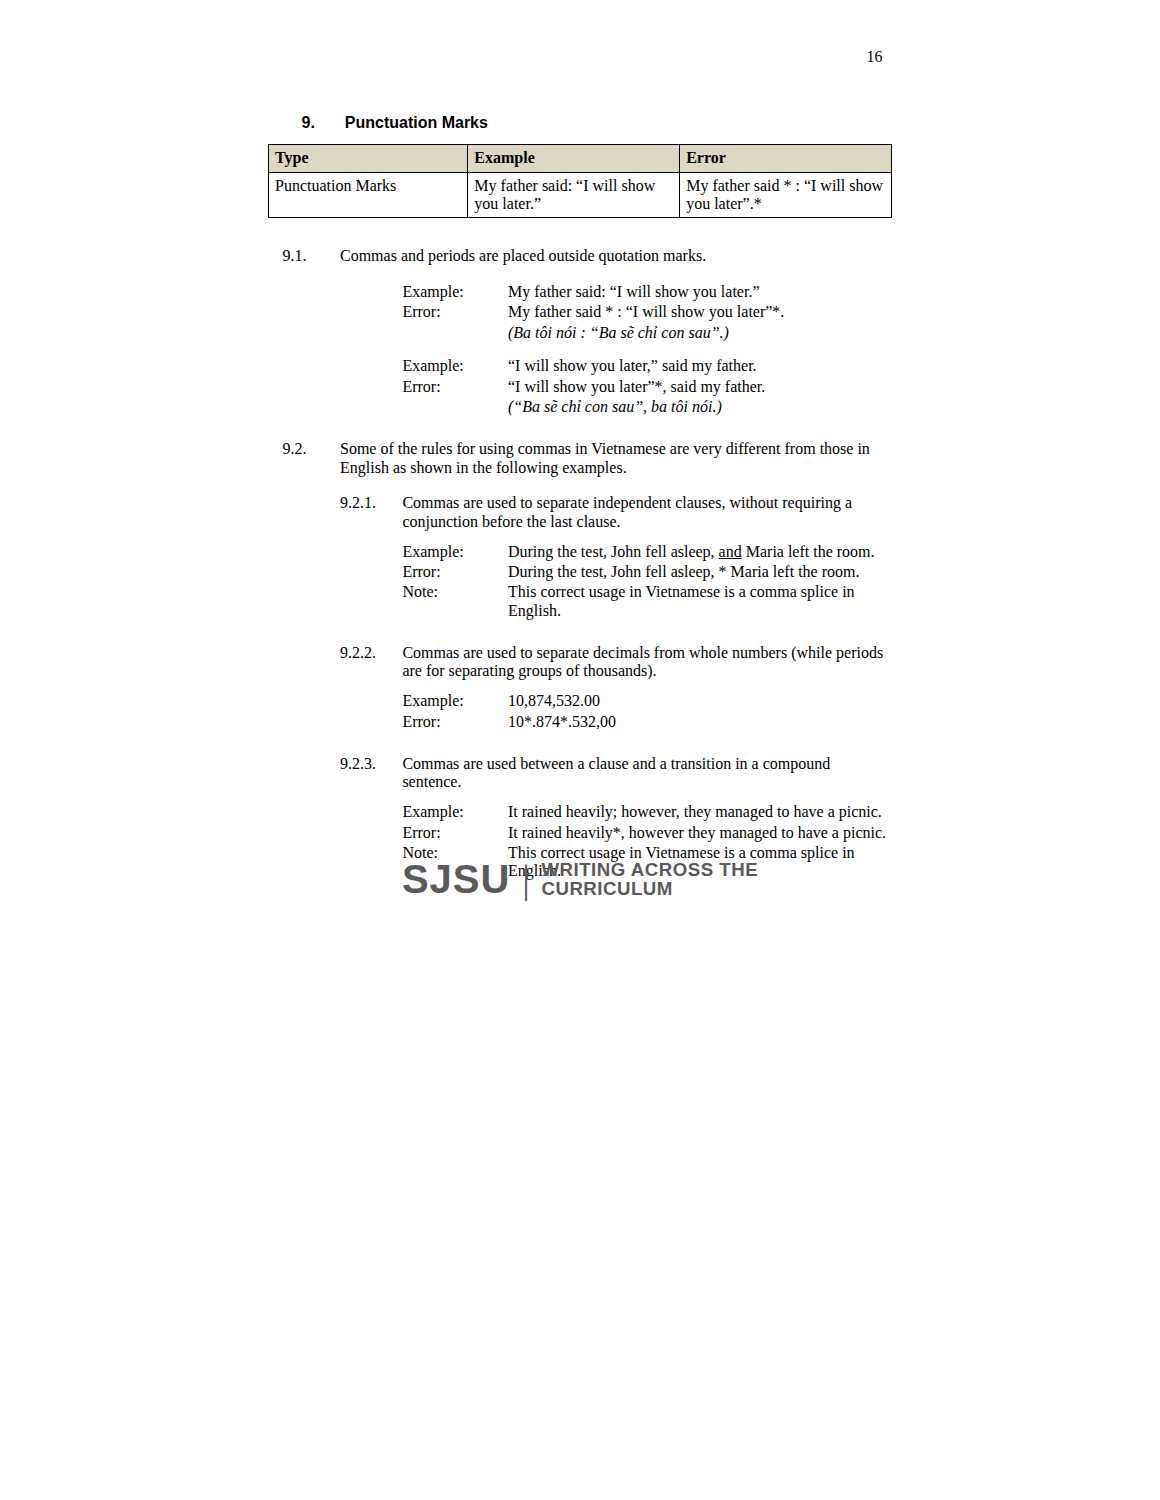16
9. Punctuation Marks
| Type | Example | Error |
| --- | --- | --- |
| Punctuation Marks | My father said: “I will show you later.” | My father said * : “I will show you later”.* |
9.1.
Commas and periods are placed outside quotation marks.
Example:
My father said: “I will show you later.”
Error:
My father said * : “I will show you later”*.
(Ba tôi nói : “Ba sẽ chỉ con sau”.)
Example:
“I will show you later,” said my father.
Error:
“I will show you later”*, said my father.
(“Ba sẽ chỉ con sau”, ba tôi nói.)
9.2.
Some of the rules for using commas in Vietnamese are very different from those in English as shown in the following examples.
9.2.1.
Commas are used to separate independent clauses, without requiring a conjunction before the last clause.
Example:
During the test, John fell asleep, and Maria left the room.
Error:
During the test, John fell asleep, * Maria left the room.
Note:
This correct usage in Vietnamese is a comma splice in English.
9.2.2.
Commas are used to separate decimals from whole numbers (while periods are for separating groups of thousands).
Example:
10,874,532.00
Error:
10*.874*.532,00
9.2.3.
Commas are used between a clause and a transition in a compound sentence.
Example:
It rained heavily; however, they managed to have a picnic.
Error:
It rained heavily*, however they managed to have a picnic.
Note:
This correct usage in Vietnamese is a comma splice in English.
SJSU | WRITING ACROSS THE
CURRICULUM